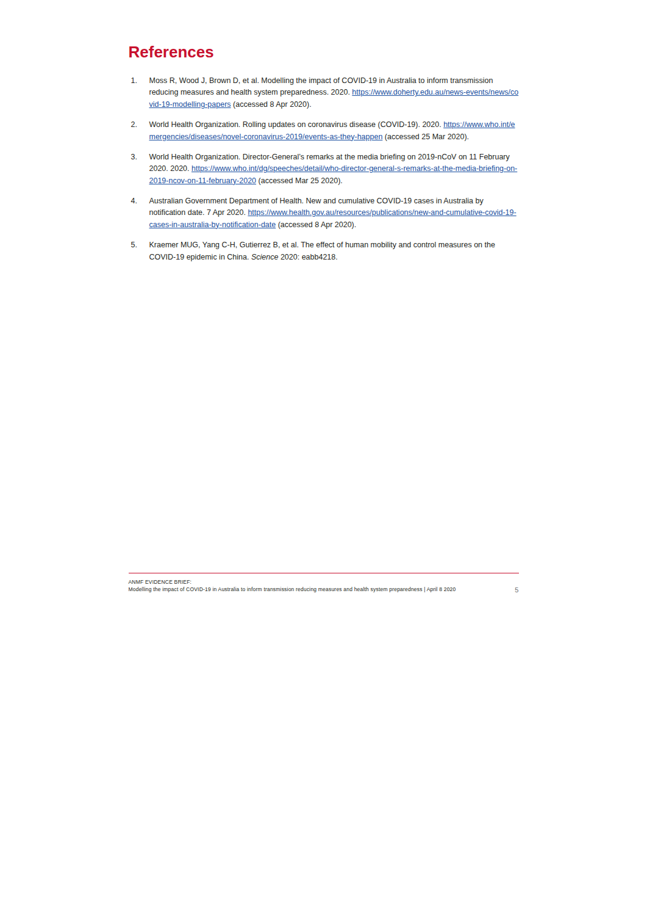References
Moss R, Wood J, Brown D, et al. Modelling the impact of COVID-19 in Australia to inform transmission reducing measures and health system preparedness. 2020. https://www.doherty.edu.au/news-events/news/covid-19-modelling-papers (accessed 8 Apr 2020).
World Health Organization. Rolling updates on coronavirus disease (COVID-19). 2020. https://www.who.int/emergencies/diseases/novel-coronavirus-2019/events-as-they-happen (accessed 25 Mar 2020).
World Health Organization. Director-General’s remarks at the media briefing on 2019-nCoV on 11 February 2020. 2020. https://www.who.int/dg/speeches/detail/who-director-general-s-remarks-at-the-media-briefing-on-2019-ncov-on-11-february-2020 (accessed Mar 25 2020).
Australian Government Department of Health. New and cumulative COVID-19 cases in Australia by notification date. 7 Apr 2020. https://www.health.gov.au/resources/publications/new-and-cumulative-covid-19-cases-in-australia-by-notification-date (accessed 8 Apr 2020).
Kraemer MUG, Yang C-H, Gutierrez B, et al. The effect of human mobility and control measures on the COVID-19 epidemic in China. Science 2020: eabb4218.
ANMF EVIDENCE BRIEF:
Modelling the impact of COVID-19 in Australia to inform transmission reducing measures and health system preparedness | April 8 2020
5